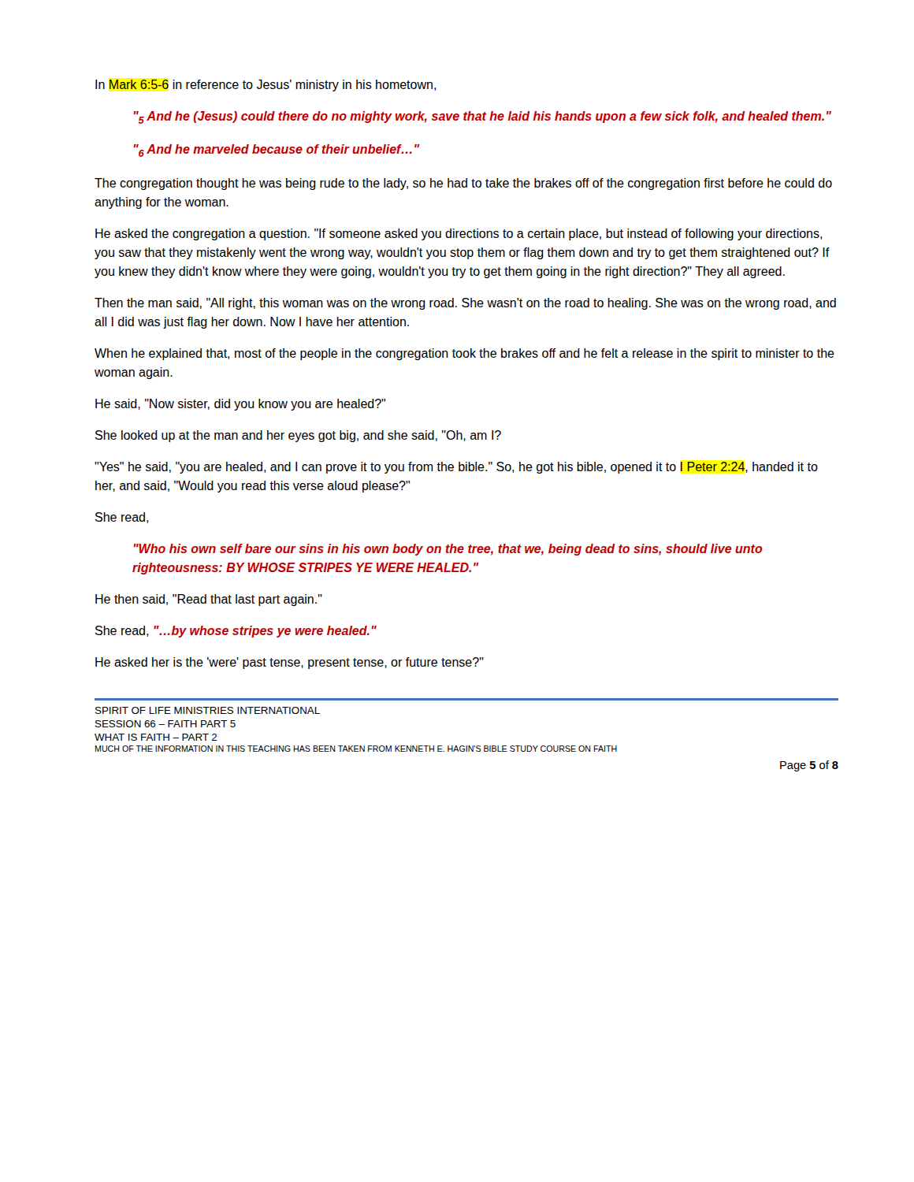In Mark 6:5-6 in reference to Jesus' ministry in his hometown,
"5 And he (Jesus) could there do no mighty work, save that he laid his hands upon a few sick folk, and healed them."
"6 And he marveled because of their unbelief…"
The congregation thought he was being rude to the lady, so he had to take the brakes off of the congregation first before he could do anything for the woman.
He asked the congregation a question. "If someone asked you directions to a certain place, but instead of following your directions, you saw that they mistakenly went the wrong way, wouldn't you stop them or flag them down and try to get them straightened out? If you knew they didn't know where they were going, wouldn't you try to get them going in the right direction?" They all agreed.
Then the man said, "All right, this woman was on the wrong road. She wasn't on the road to healing. She was on the wrong road, and all I did was just flag her down. Now I have her attention.
When he explained that, most of the people in the congregation took the brakes off and he felt a release in the spirit to minister to the woman again.
He said, "Now sister, did you know you are healed?"
She looked up at the man and her eyes got big, and she said, "Oh, am I?
"Yes" he said, "you are healed, and I can prove it to you from the bible." So, he got his bible, opened it to I Peter 2:24, handed it to her, and said, "Would you read this verse aloud please?"
She read,
"Who his own self bare our sins in his own body on the tree, that we, being dead to sins, should live unto righteousness: BY WHOSE STRIPES YE WERE HEALED."
He then said, "Read that last part again."
She read, "…by whose stripes ye were healed."
He asked her is the 'were' past tense, present tense, or future tense?"
SPIRIT OF LIFE MINISTRIES INTERNATIONAL
SESSION 66 – FAITH PART 5
WHAT IS FAITH – PART 2
MUCH OF THE INFORMATION IN THIS TEACHING HAS BEEN TAKEN FROM KENNETH E. HAGIN'S BIBLE STUDY COURSE ON FAITH
Page 5 of 8